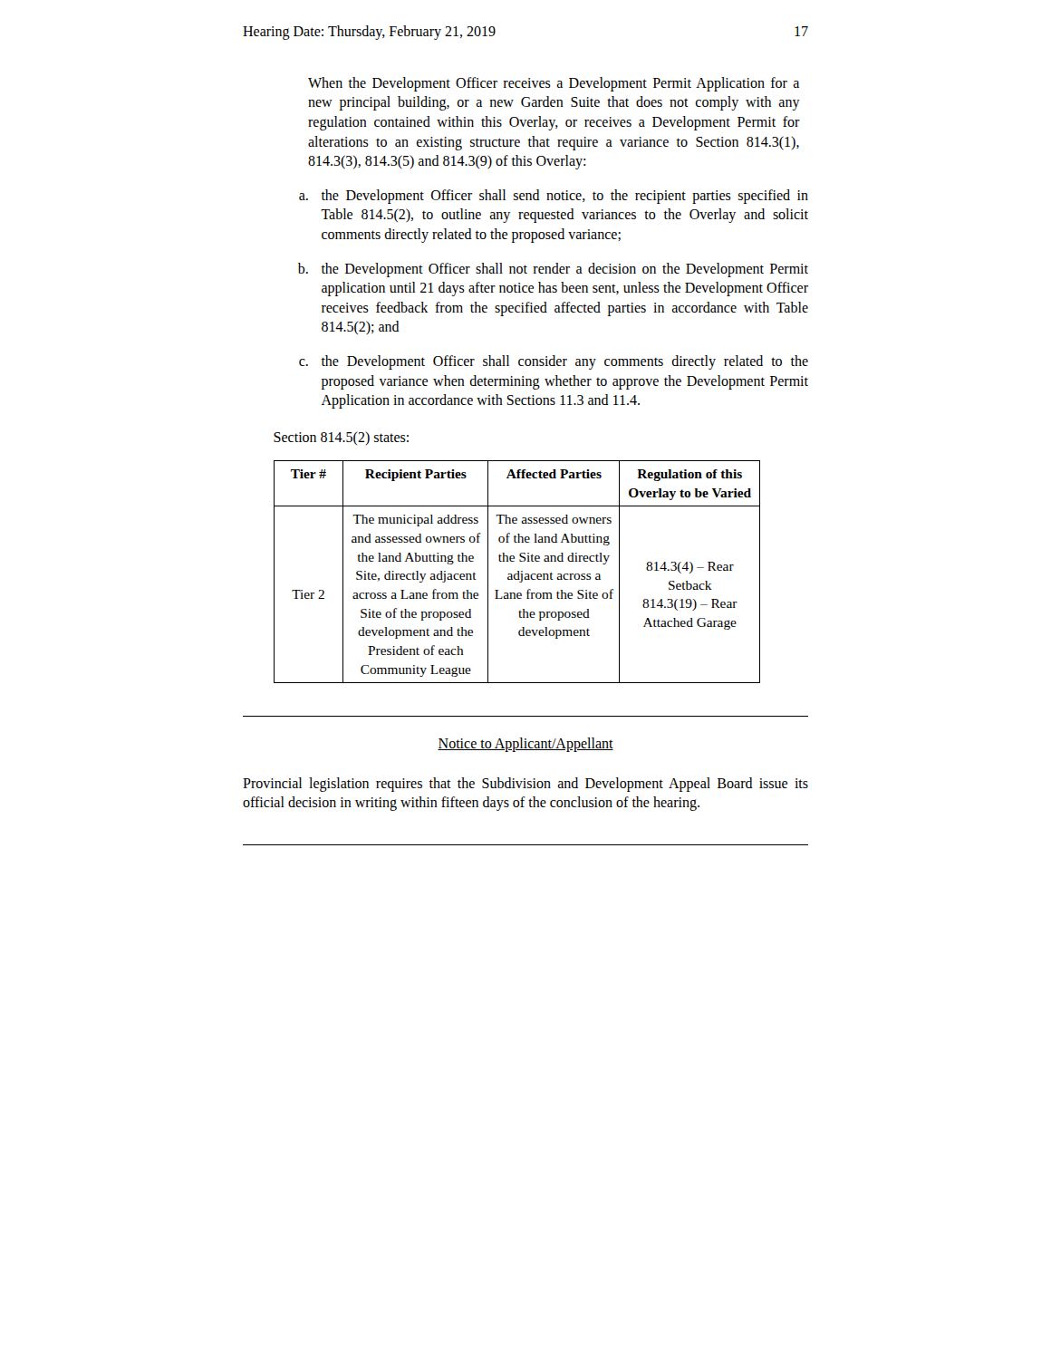Hearing Date: Thursday, February 21, 2019
17
When the Development Officer receives a Development Permit Application for a new principal building, or a new Garden Suite that does not comply with any regulation contained within this Overlay, or receives a Development Permit for alterations to an existing structure that require a variance to Section 814.3(1), 814.3(3), 814.3(5) and 814.3(9) of this Overlay:
the Development Officer shall send notice, to the recipient parties specified in Table 814.5(2), to outline any requested variances to the Overlay and solicit comments directly related to the proposed variance;
the Development Officer shall not render a decision on the Development Permit application until 21 days after notice has been sent, unless the Development Officer receives feedback from the specified affected parties in accordance with Table 814.5(2); and
the Development Officer shall consider any comments directly related to the proposed variance when determining whether to approve the Development Permit Application in accordance with Sections 11.3 and 11.4.
Section 814.5(2) states:
| Tier # | Recipient Parties | Affected Parties | Regulation of this Overlay to be Varied |
| --- | --- | --- | --- |
| Tier 2 | The municipal address and assessed owners of the land Abutting the Site, directly adjacent across a Lane from the Site of the proposed development and the President of each Community League | The assessed owners of the land Abutting the Site and directly adjacent across a Lane from the Site of the proposed development | 814.3(4) – Rear Setback 814.3(19) – Rear Attached Garage |
Notice to Applicant/Appellant
Provincial legislation requires that the Subdivision and Development Appeal Board issue its official decision in writing within fifteen days of the conclusion of the hearing.